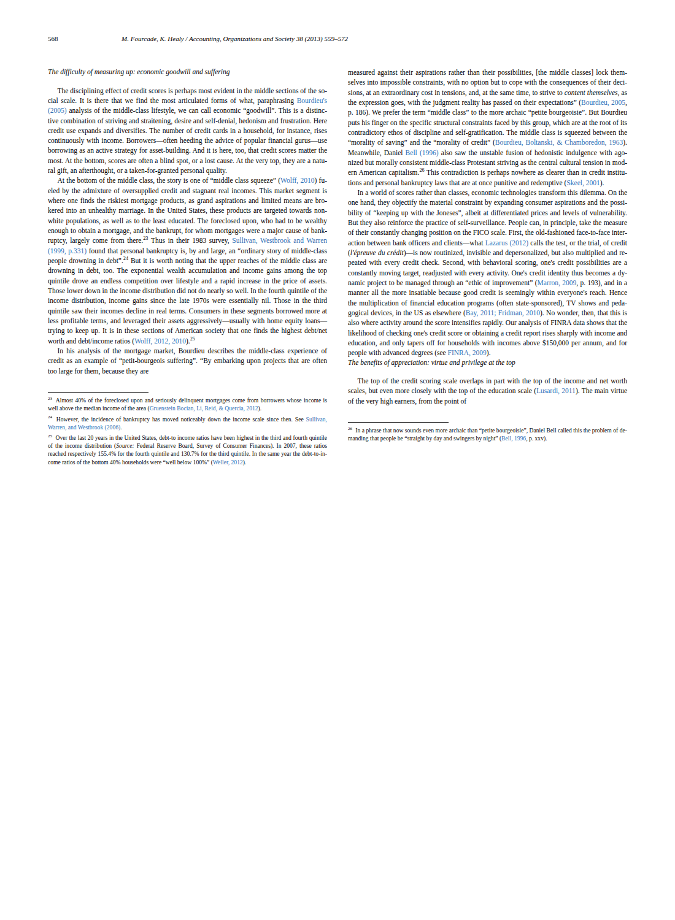568 M. Fourcade, K. Healy / Accounting, Organizations and Society 38 (2013) 559–572
The difficulty of measuring up: economic goodwill and suffering
The disciplining effect of credit scores is perhaps most evident in the middle sections of the social scale. It is there that we find the most articulated forms of what, paraphrasing Bourdieu's (2005) analysis of the middle-class lifestyle, we can call economic “goodwill”. This is a distinctive combination of striving and straitening, desire and self-denial, hedonism and frustration. Here credit use expands and diversifies. The number of credit cards in a household, for instance, rises continuously with income. Borrowers—often heeding the advice of popular financial gurus—use borrowing as an active strategy for asset-building. And it is here, too, that credit scores matter the most. At the bottom, scores are often a blind spot, or a lost cause. At the very top, they are a natural gift, an afterthought, or a taken-for-granted personal quality.
At the bottom of the middle class, the story is one of “middle class squeeze” (Wolff, 2010) fueled by the admixture of oversupplied credit and stagnant real incomes. This market segment is where one finds the riskiest mortgage products, as grand aspirations and limited means are brokered into an unhealthy marriage. In the United States, these products are targeted towards non-white populations, as well as to the least educated. The foreclosed upon, who had to be wealthy enough to obtain a mortgage, and the bankrupt, for whom mortgages were a major cause of bankruptcy, largely come from there.23 Thus in their 1983 survey, Sullivan, Westbrook and Warren (1999, p.331) found that personal bankruptcy is, by and large, an “ordinary story of middle-class people drowning in debt”.24 But it is worth noting that the upper reaches of the middle class are drowning in debt, too. The exponential wealth accumulation and income gains among the top quintile drove an endless competition over lifestyle and a rapid increase in the price of assets. Those lower down in the income distribution did not do nearly so well. In the fourth quintile of the income distribution, income gains since the late 1970s were essentially nil. Those in the third quintile saw their incomes decline in real terms. Consumers in these segments borrowed more at less profitable terms, and leveraged their assets aggressively—usually with home equity loans—trying to keep up. It is in these sections of American society that one finds the highest debt/net worth and debt/income ratios (Wolff, 2012, 2010).25
In his analysis of the mortgage market, Bourdieu describes the middle-class experience of credit as an example of “petit-bourgeois suffering”. “By embarking upon projects that are often too large for them, because they are
23 Almost 40% of the foreclosed upon and seriously delinquent mortgages come from borrowers whose income is well above the median income of the area (Gruenstein Bocian, Li, Reid, & Quercia, 2012).
24 However, the incidence of bankruptcy has moved noticeably down the income scale since then. See Sullivan, Warren, and Westbrook (2006).
25 Over the last 20 years in the United States, debt-to income ratios have been highest in the third and fourth quintile of the income distribution (Source: Federal Reserve Board, Survey of Consumer Finances). In 2007, these ratios reached respectively 155.4% for the fourth quintile and 130.7% for the third quintile. In the same year the debt-to-income ratios of the bottom 40% households were “well below 100%” (Weller, 2012).
measured against their aspirations rather than their possibilities, [the middle classes] lock themselves into impossible constraints, with no option but to cope with the consequences of their decisions, at an extraordinary cost in tensions, and, at the same time, to strive to content themselves, as the expression goes, with the judgment reality has passed on their expectations” (Bourdieu, 2005, p. 186). We prefer the term “middle class” to the more archaic “petite bourgeoisie”. But Bourdieu puts his finger on the specific structural constraints faced by this group, which are at the root of its contradictory ethos of discipline and self-gratification. The middle class is squeezed between the “morality of saving” and the “morality of credit” (Bourdieu, Boltanski, & Chamboredon, 1963). Meanwhile, Daniel Bell (1996) also saw the unstable fusion of hedonistic indulgence with agonized but morally consistent middle-class Protestant striving as the central cultural tension in modern American capitalism.26 This contradiction is perhaps nowhere as clearer than in credit institutions and personal bankruptcy laws that are at once punitive and redemptive (Skeel, 2001).
In a world of scores rather than classes, economic technologies transform this dilemma. On the one hand, they objectify the material constraint by expanding consumer aspirations and the possibility of “keeping up with the Joneses”, albeit at differentiated prices and levels of vulnerability. But they also reinforce the practice of self-surveillance. People can, in principle, take the measure of their constantly changing position on the FICO scale. First, the old-fashioned face-to-face interaction between bank officers and clients—what Lazarus (2012) calls the test, or the trial, of credit (l'épreuve du crédit)—is now routinized, invisible and depersonalized, but also multiplied and repeated with every credit check. Second, with behavioral scoring, one's credit possibilities are a constantly moving target, readjusted with every activity. One's credit identity thus becomes a dynamic project to be managed through an “ethic of improvement” (Marron, 2009, p. 193), and in a manner all the more insatiable because good credit is seemingly within everyone's reach. Hence the multiplication of financial education programs (often state-sponsored), TV shows and pedagogical devices, in the US as elsewhere (Bay, 2011; Fridman, 2010). No wonder, then, that this is also where activity around the score intensifies rapidly. Our analysis of FINRA data shows that the likelihood of checking one's credit score or obtaining a credit report rises sharply with income and education, and only tapers off for households with incomes above $150,000 per annum, and for people with advanced degrees (see FINRA, 2009).
The benefits of appreciation: virtue and privilege at the top
The top of the credit scoring scale overlaps in part with the top of the income and net worth scales, but even more closely with the top of the education scale (Lusardi, 2011). The main virtue of the very high earners, from the point of
26 In a phrase that now sounds even more archaic than “petite bourgeoisie”, Daniel Bell called this the problem of demanding that people be “straight by day and swingers by night” (Bell, 1996, p. xxv).